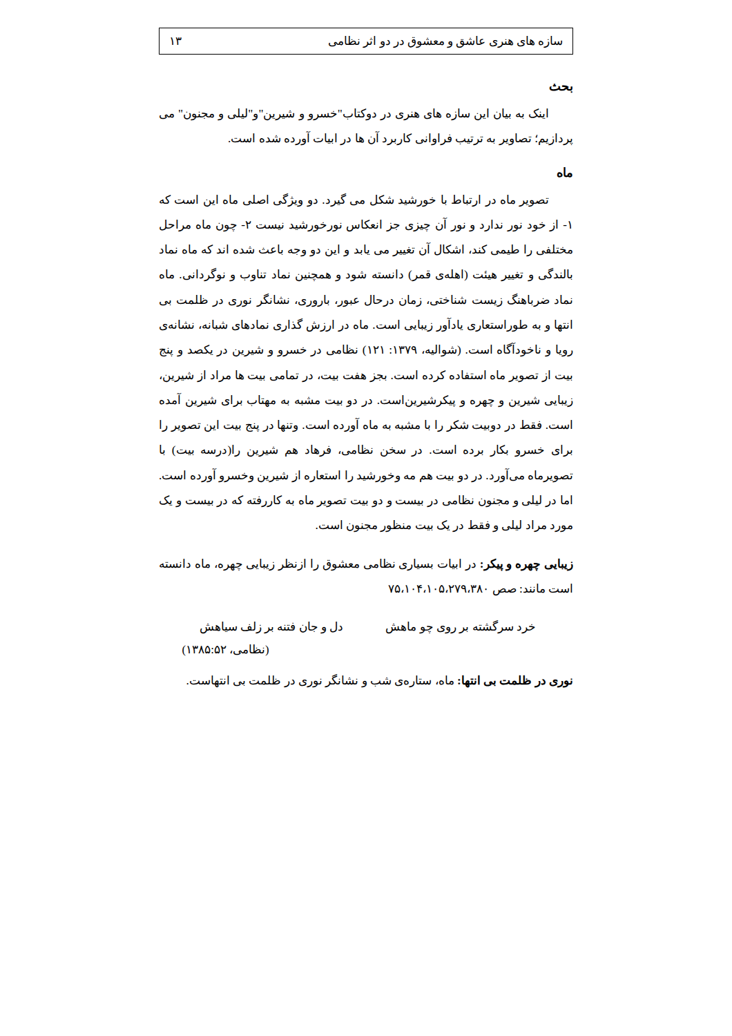سازه های هنری عاشق و معشوق در دو اثر نظامی
۱۳
بحث
اینک به بیان این سازه های هنری در دوکتاب"خسرو و شیرین"و"لیلی و مجنون" می پردازیم؛ تصاویر به ترتیب فراوانی کاربرد آن ها در ابیات آورده شده است.
ماه
تصویر ماه در ارتباط با خورشید شکل می گیرد. دو ویژگی اصلی ماه این است که ۱- از خود نور ندارد و نور آن چیزی جز انعکاس نورخورشید نیست ۲- چون ماه مراحل مختلفی را طیمی کند، اشکال آن تغییر می یابد و این دو وجه باعث شده اند که ماه نماد بالندگی و تغییر هیئت (اهله‌ی قمر) دانسته شود و همچنین نماد تناوب و نوگردانی. ماه نماد ضرباهنگ زیست شناختی، زمان درحال عبور، باروری، نشانگر نوری در ظلمت بی انتها و به طوراستعاری یادآور زیبایی است. ماه در ارزش گذاری نمادهای شبانه، نشانه‌ی رویا و ناخودآگاه است. (شوالیه، ۱۳۷۹: ۱۲۱) نظامی در خسرو و شیرین در یکصد و پنج بیت از تصویر ماه استفاده کرده است. بجز هفت بیت، در تمامی بیت ها مراد از شیرین، زیبایی شیرین و چهره و پیکرشیرین‌است. در دو بیت مشبه به مهتاب برای شیرین آمده است. فقط در دوبیت شکر را با مشبه به ماه آورده است. وتنها در پنج بیت این تصویر را برای خسرو بکار برده است. در سخن نظامی، فرهاد هم شیرین را(درسه بیت) با تصویرماه می‌آورد. در دو بیت هم مه وخورشید را استعاره از شیرین وخسرو آورده است. اما در لیلی و مجنون نظامی در بیست و دو بیت تصویر ماه به کاررفته که در بیست و یک مورد مراد لیلی و فقط در یک بیت منظور مجنون است.
زیبایی چهره و پیکر: در ابیات بسیاری نظامی معشوق را ازنظر زیبایی چهره، ماه دانسته است مانند: صص ۷۵،۱۰۴،۱۰۵،۲۷۹،۳۸۰
خرد سرگشته بر روی چو ماهش
دل و جان فتنه بر زلف سیاهش
(نظامی، ۱۳۸۵:۵۲)
نوری در ظلمت بی انتها: ماه، ستاره‌ی شب و نشانگر نوری در ظلمت بی انتهاست.